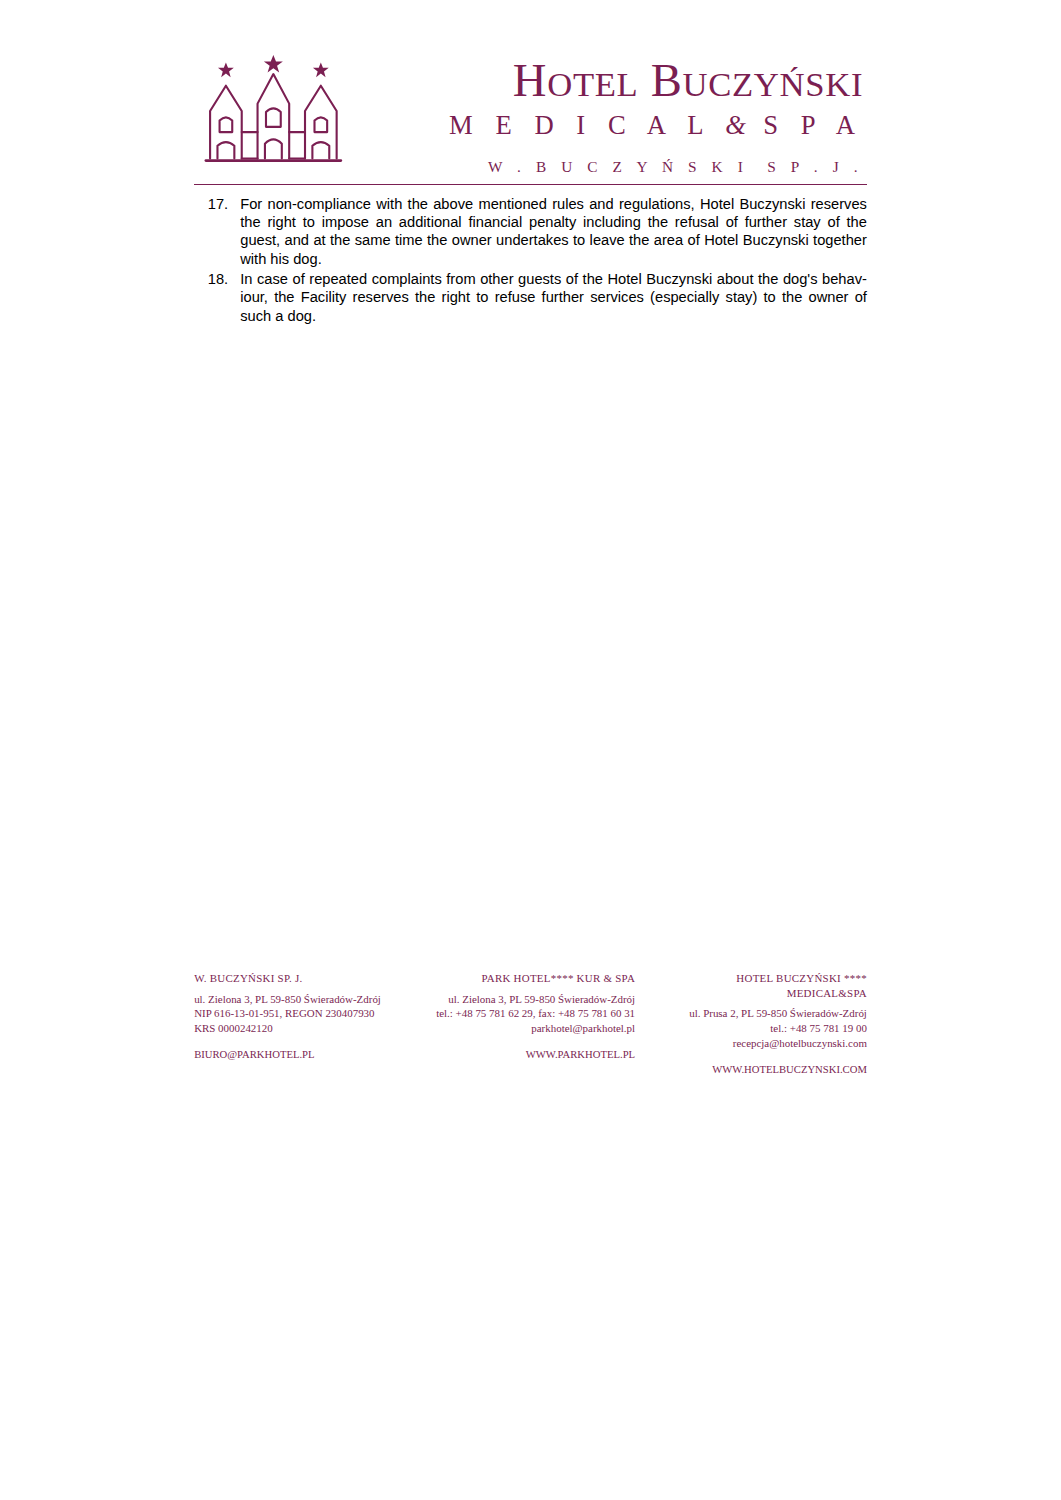HOTEL BUCZYŃSKI
M E D I C A L & S P A
W . B U C Z Y Ń S K I S P . J .
17. For non-compliance with the above mentioned rules and regulations, Hotel Buczynski reserves the right to impose an additional financial penalty including the refusal of further stay of the guest, and at the same time the owner undertakes to leave the area of Hotel Buczynski together with his dog.
18. In case of repeated complaints from other guests of the Hotel Buczynski about the dog's behaviour, the Facility reserves the right to refuse further services (especially stay) to the owner of such a dog.
W. BUCZYŃSKI SP. J.
ul. Zielona 3, PL 59-850 Świeradów-Zdrój
NIP 616-13-01-951, REGON 230407930
KRS 0000242120
BIURO@PARKHOTEL.PL
PARK HOTEL**** KUR & SPA
ul. Zielona 3, PL 59-850 Świeradów-Zdrój
tel.: +48 75 781 62 29, fax: +48 75 781 60 31
parkhotel@parkhotel.pl
WWW.PARKHOTEL.PL
HOTEL BUCZYŃSKI **** MEDICAL&SPA
ul. Prusa 2, PL 59-850 Świeradów-Zdrój
tel.: +48 75 781 19 00
recepcja@hotelbuczynski.com
WWW.HOTELBUCZYNSKI.COM